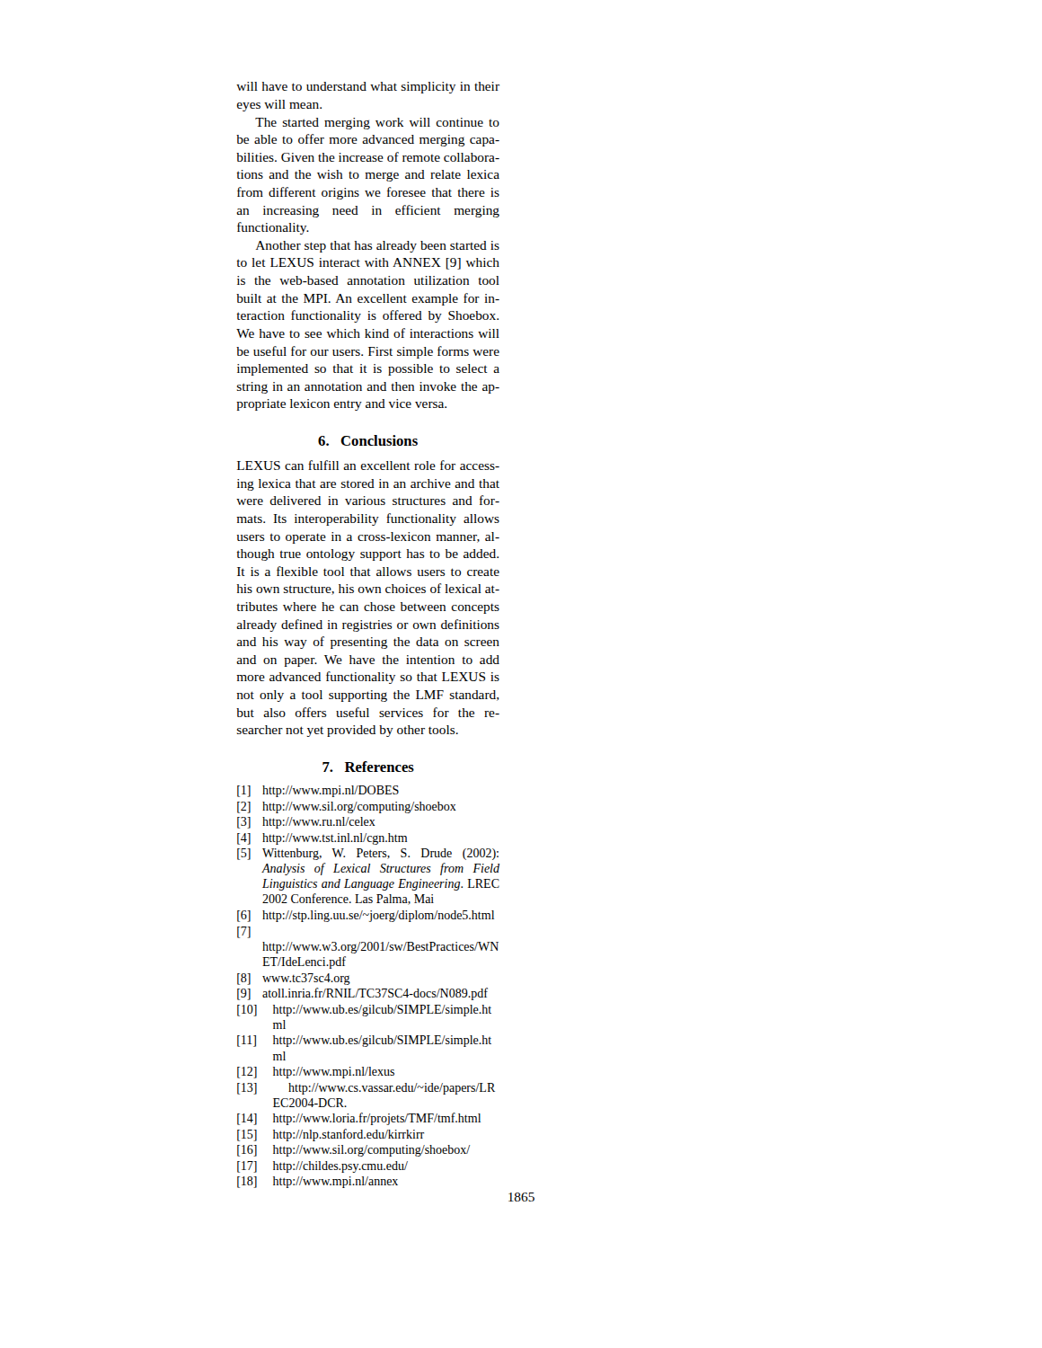will have to understand what simplicity in their eyes will mean.
The started merging work will continue to be able to offer more advanced merging capabilities. Given the increase of remote collaborations and the wish to merge and relate lexica from different origins we foresee that there is an increasing need in efficient merging functionality.
Another step that has already been started is to let LEXUS interact with ANNEX [9] which is the web-based annotation utilization tool built at the MPI. An excellent example for interaction functionality is offered by Shoebox. We have to see which kind of interactions will be useful for our users. First simple forms were implemented so that it is possible to select a string in an annotation and then invoke the appropriate lexicon entry and vice versa.
6. Conclusions
LEXUS can fulfill an excellent role for accessing lexica that are stored in an archive and that were delivered in various structures and formats. Its interoperability functionality allows users to operate in a cross-lexicon manner, although true ontology support has to be added. It is a flexible tool that allows users to create his own structure, his own choices of lexical attributes where he can chose between concepts already defined in registries or own definitions and his way of presenting the data on screen and on paper. We have the intention to add more advanced functionality so that LEXUS is not only a tool supporting the LMF standard, but also offers useful services for the researcher not yet provided by other tools.
7. References
[1] http://www.mpi.nl/DOBES
[2] http://www.sil.org/computing/shoebox
[3] http://www.ru.nl/celex
[4] http://www.tst.inl.nl/cgn.htm
[5] Wittenburg, W. Peters, S. Drude (2002): Analysis of Lexical Structures from Field Linguistics and Language Engineering. LREC 2002 Conference. Las Palma, Mai
[6] http://stp.ling.uu.se/~joerg/diplom/node5.html
[7]
http://www.w3.org/2001/sw/BestPractices/WNET/IdeLenci.pdf
[8] www.tc37sc4.org
[9] atoll.inria.fr/RNIL/TC37SC4-docs/N089.pdf
[10] http://www.ub.es/gilcub/SIMPLE/simple.html
[11] http://www.ub.es/gilcub/SIMPLE/simple.html
[12] http://www.mpi.nl/lexus
[13] http://www.cs.vassar.edu/~ide/papers/LREC2004-DCR.
[14] http://www.loria.fr/projets/TMF/tmf.html
[15] http://nlp.stanford.edu/kirrkirr
[16] http://www.sil.org/computing/shoebox/
[17] http://childes.psy.cmu.edu/
[18] http://www.mpi.nl/annex
1865